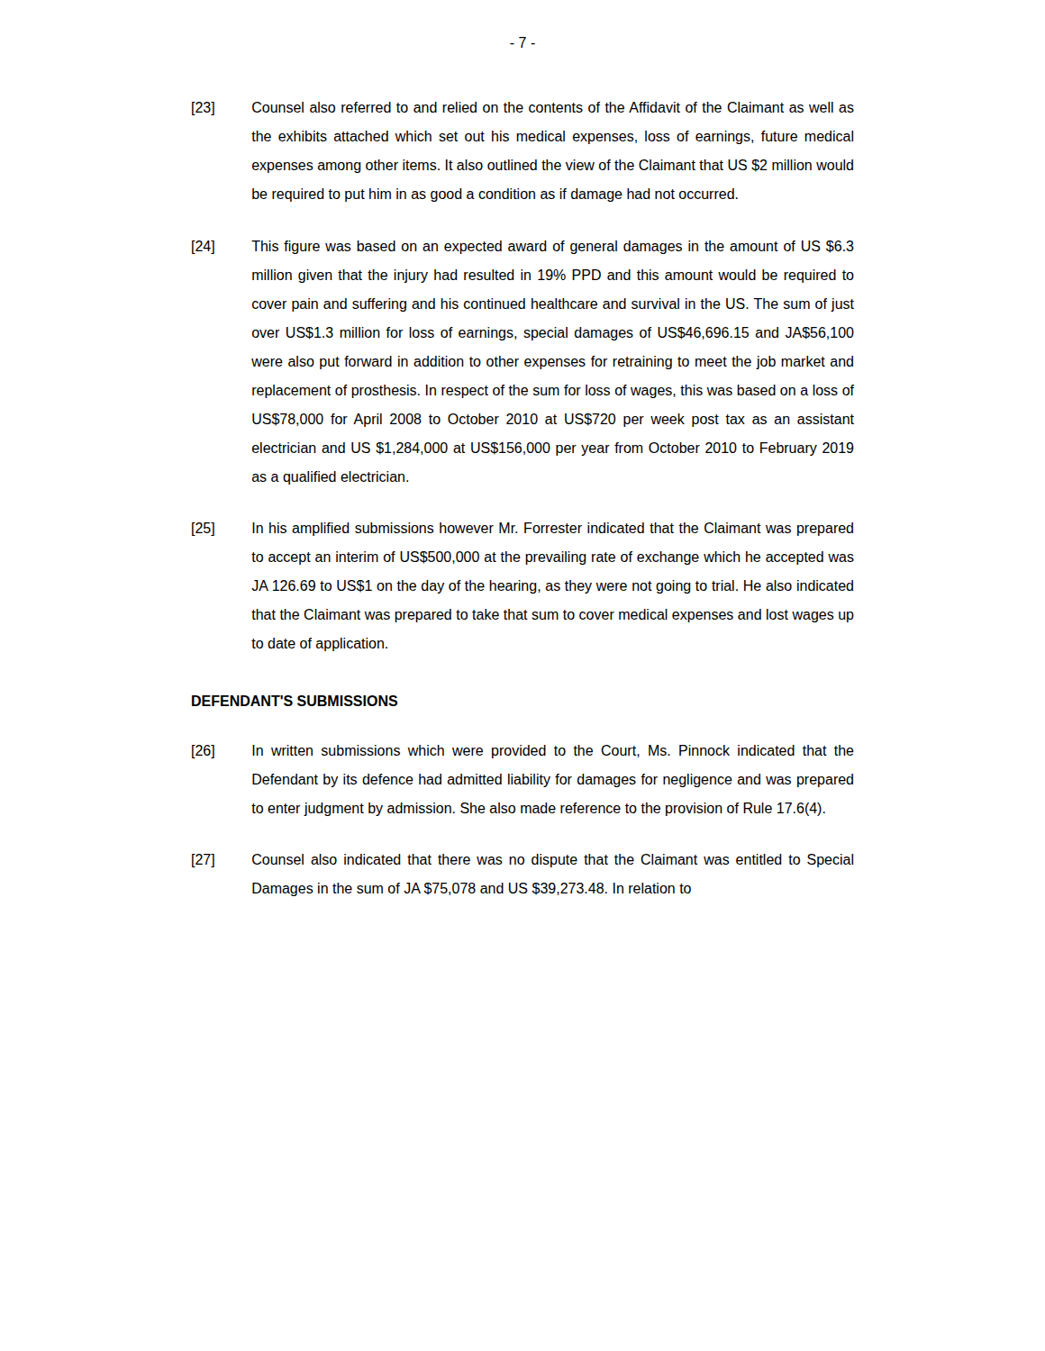- 7 -
[23]
Counsel also referred to and relied on the contents of the Affidavit of the Claimant as well as the exhibits attached which set out his medical expenses, loss of earnings, future medical expenses among other items. It also outlined the view of the Claimant that US $2 million would be required to put him in as good a condition as if damage had not occurred.
[24]
This figure was based on an expected award of general damages in the amount of US $6.3 million given that the injury had resulted in 19% PPD and this amount would be required to cover pain and suffering and his continued healthcare and survival in the US. The sum of just over US$1.3 million for loss of earnings, special damages of US$46,696.15 and JA$56,100 were also put forward in addition to other expenses for retraining to meet the job market and replacement of prosthesis. In respect of the sum for loss of wages, this was based on a loss of US$78,000 for April 2008 to October 2010 at US$720 per week post tax as an assistant electrician and US $1,284,000 at US$156,000 per year from October 2010 to February 2019 as a qualified electrician.
[25]
In his amplified submissions however Mr. Forrester indicated that the Claimant was prepared to accept an interim of US$500,000 at the prevailing rate of exchange which he accepted was JA 126.69 to US$1 on the day of the hearing, as they were not going to trial. He also indicated that the Claimant was prepared to take that sum to cover medical expenses and lost wages up to date of application.
DEFENDANT'S SUBMISSIONS
[26]
In written submissions which were provided to the Court, Ms. Pinnock indicated that the Defendant by its defence had admitted liability for damages for negligence and was prepared to enter judgment by admission. She also made reference to the provision of Rule 17.6(4).
[27]
Counsel also indicated that there was no dispute that the Claimant was entitled to Special Damages in the sum of JA $75,078 and US $39,273.48. In relation to